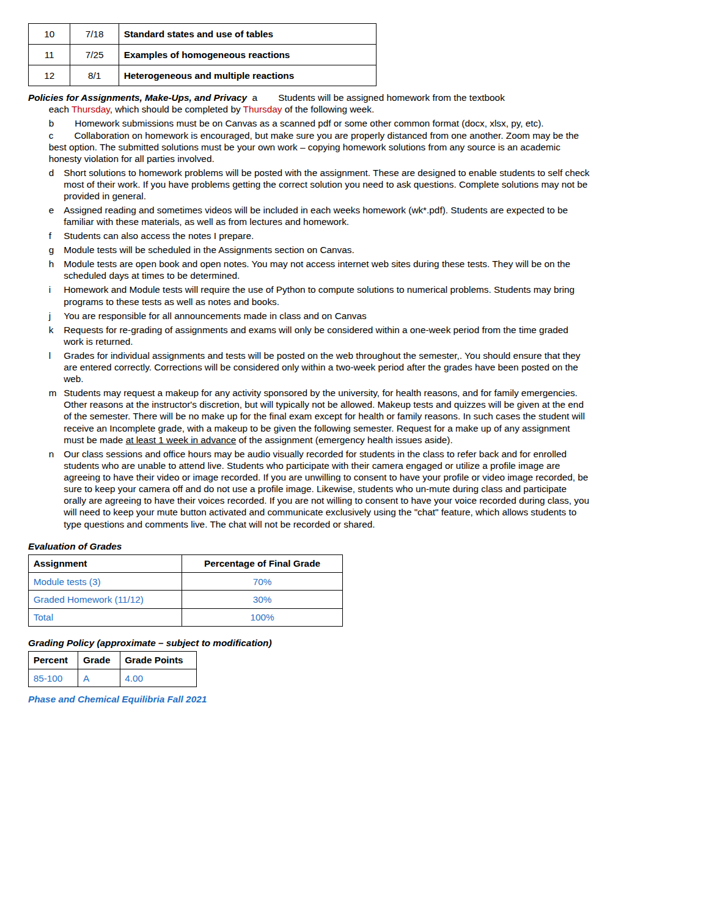| 10 | 7/18 | Standard states and use of tables |
| 11 | 7/25 | Examples of homogeneous reactions |
| 12 | 8/1 | Heterogeneous and multiple reactions |
Policies for Assignments, Make-Ups, and Privacy a Students will be assigned homework from the textbook
each Thursday, which should be completed by Thursday of the following week.
b Homework submissions must be on Canvas as a scanned pdf or some other common format (docx, xlsx, py, etc). c Collaboration on homework is encouraged, but make sure you are properly distanced from one another. Zoom may be the best option. The submitted solutions must be your own work – copying homework solutions from any source is an academic honesty violation for all parties involved.
d Short solutions to homework problems will be posted with the assignment. These are designed to enable students to self check most of their work. If you have problems getting the correct solution you need to ask questions. Complete solutions may not be provided in general.
e Assigned reading and sometimes videos will be included in each weeks homework (wk*.pdf). Students are expected to be familiar with these materials, as well as from lectures and homework.
f Students can also access the notes I prepare.
g Module tests will be scheduled in the Assignments section on Canvas.
h Module tests are open book and open notes. You may not access internet web sites during these tests. They will be on the scheduled days at times to be determined.
i Homework and Module tests will require the use of Python to compute solutions to numerical problems. Students may bring programs to these tests as well as notes and books.
j You are responsible for all announcements made in class and on Canvas
k Requests for re-grading of assignments and exams will only be considered within a one-week period from the time graded work is returned.
l Grades for individual assignments and tests will be posted on the web throughout the semester,. You should ensure that they are entered correctly. Corrections will be considered only within a two-week period after the grades have been posted on the web.
m Students may request a makeup for any activity sponsored by the university, for health reasons, and for family emergencies. Other reasons at the instructor's discretion, but will typically not be allowed. Makeup tests and quizzes will be given at the end of the semester. There will be no make up for the final exam except for health or family reasons. In such cases the student will receive an Incomplete grade, with a makeup to be given the following semester. Request for a make up of any assignment must be made at least 1 week in advance of the assignment (emergency health issues aside).
n Our class sessions and office hours may be audio visually recorded for students in the class to refer back and for enrolled students who are unable to attend live. Students who participate with their camera engaged or utilize a profile image are agreeing to have their video or image recorded. If you are unwilling to consent to have your profile or video image recorded, be sure to keep your camera off and do not use a profile image. Likewise, students who un-mute during class and participate orally are agreeing to have their voices recorded. If you are not willing to consent to have your voice recorded during class, you will need to keep your mute button activated and communicate exclusively using the "chat" feature, which allows students to type questions and comments live. The chat will not be recorded or shared.
Evaluation of Grades
| Assignment | Percentage of Final Grade |
| --- | --- |
| Module tests (3) | 70% |
| Graded Homework (11/12) | 30% |
| Total | 100% |
Grading Policy (approximate – subject to modification)
| Percent | Grade | Grade Points |
| --- | --- | --- |
| 85-100 | A | 4.00 |
Phase and Chemical Equilibria Fall 2021